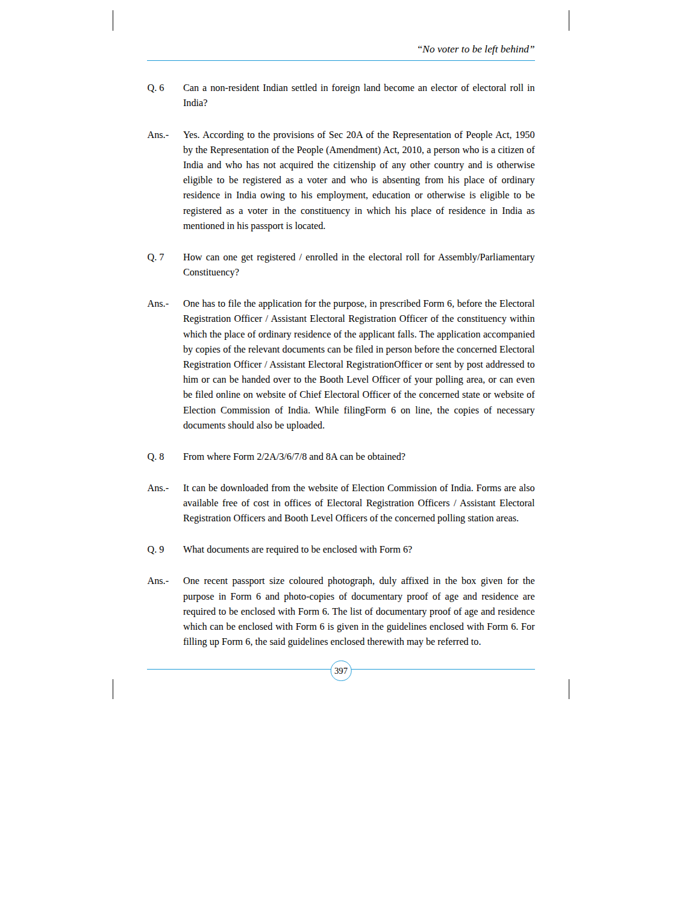“No voter to be left behind”
Q. 6
Can a non-resident Indian settled in foreign land become an elector of electoral roll in India?
Ans.-
Yes. According to the provisions of Sec 20A of the Representation of People Act, 1950 by the Representation of the People (Amendment) Act, 2010, a person who is a citizen of India and who has not acquired the citizenship of any other country and is otherwise eligible to be registered as a voter and who is absenting from his place of ordinary residence in India owing to his employment, education or otherwise is eligible to be registered as a voter in the constituency in which his place of residence in India as mentioned in his passport is located.
Q. 7
How can one get registered / enrolled in the electoral roll for Assembly/Parliamentary Constituency?
Ans.-
One has to file the application for the purpose, in prescribed Form 6, before the Electoral Registration Officer / Assistant Electoral Registration Officer of the constituency within which the place of ordinary residence of the applicant falls. The application accompanied by copies of the relevant documents can be filed in person before the concerned Electoral Registration Officer / Assistant Electoral RegistrationOfficer or sent by post addressed to him or can be handed over to the Booth Level Officer of your polling area, or can even be filed online on website of Chief Electoral Officer of the concerned state or website of Election Commission of India. While filingForm 6 on line, the copies of necessary documents should also be uploaded.
Q. 8
From where Form 2/2A/3/6/7/8 and 8A can be obtained?
Ans.-
It can be downloaded from the website of Election Commission of India. Forms are also available free of cost in offices of Electoral Registration Officers / Assistant Electoral Registration Officers and Booth Level Officers of the concerned polling station areas.
Q. 9
What documents are required to be enclosed with Form 6?
Ans.-
One recent passport size coloured photograph, duly affixed in the box given for the purpose in Form 6 and photo-copies of documentary proof of age and residence are required to be enclosed with Form 6. The list of documentary proof of age and residence which can be enclosed with Form 6 is given in the guidelines enclosed with Form 6. For filling up Form 6, the said guidelines enclosed therewith may be referred to.
397